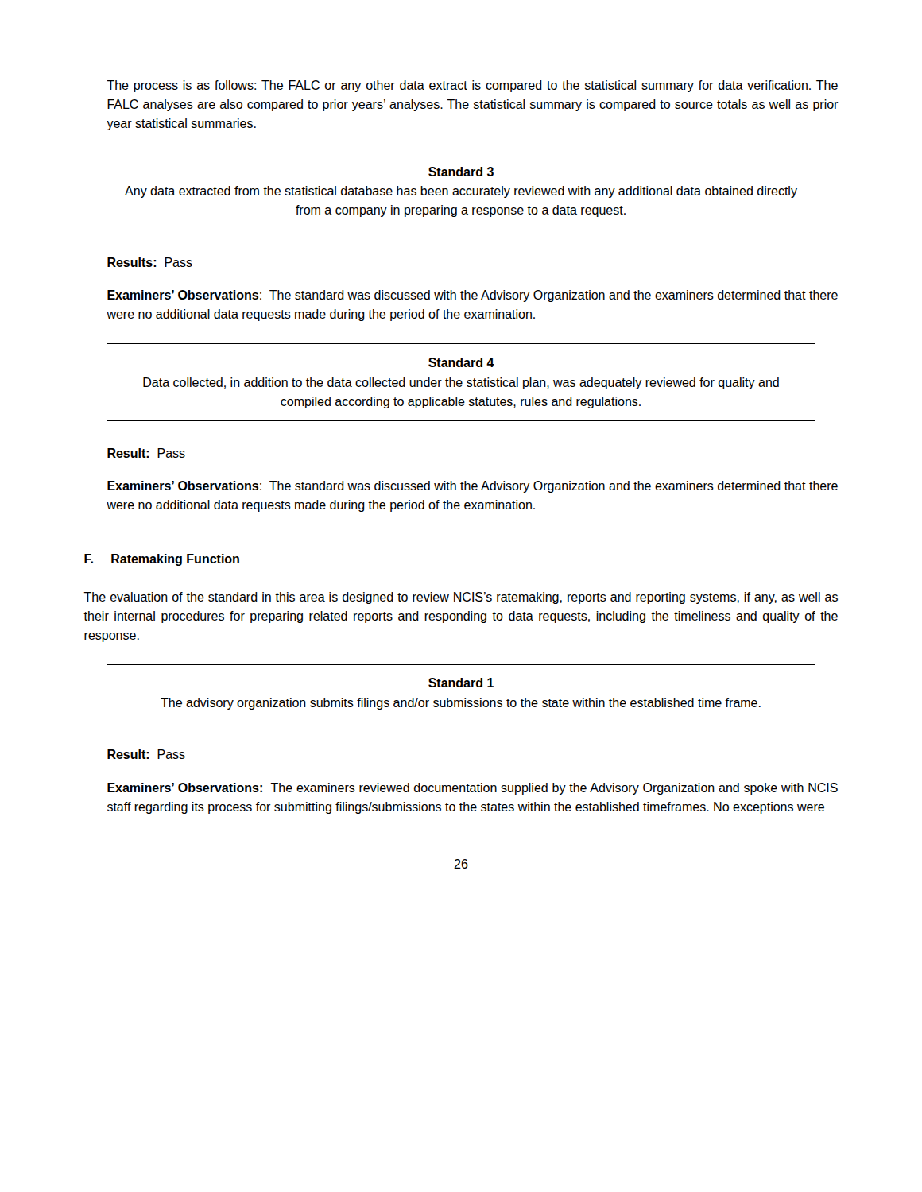The process is as follows: The FALC or any other data extract is compared to the statistical summary for data verification. The FALC analyses are also compared to prior years’ analyses. The statistical summary is compared to source totals as well as prior year statistical summaries.
Standard 3
Any data extracted from the statistical database has been accurately reviewed with any additional data obtained directly from a company in preparing a response to a data request.
Results: Pass
Examiners’ Observations: The standard was discussed with the Advisory Organization and the examiners determined that there were no additional data requests made during the period of the examination.
Standard 4
Data collected, in addition to the data collected under the statistical plan, was adequately reviewed for quality and compiled according to applicable statutes, rules and regulations.
Result: Pass
Examiners’ Observations: The standard was discussed with the Advisory Organization and the examiners determined that there were no additional data requests made during the period of the examination.
F. Ratemaking Function
The evaluation of the standard in this area is designed to review NCIS’s ratemaking, reports and reporting systems, if any, as well as their internal procedures for preparing related reports and responding to data requests, including the timeliness and quality of the response.
Standard 1
The advisory organization submits filings and/or submissions to the state within the established time frame.
Result: Pass
Examiners’ Observations: The examiners reviewed documentation supplied by the Advisory Organization and spoke with NCIS staff regarding its process for submitting filings/submissions to the states within the established timeframes. No exceptions were
26